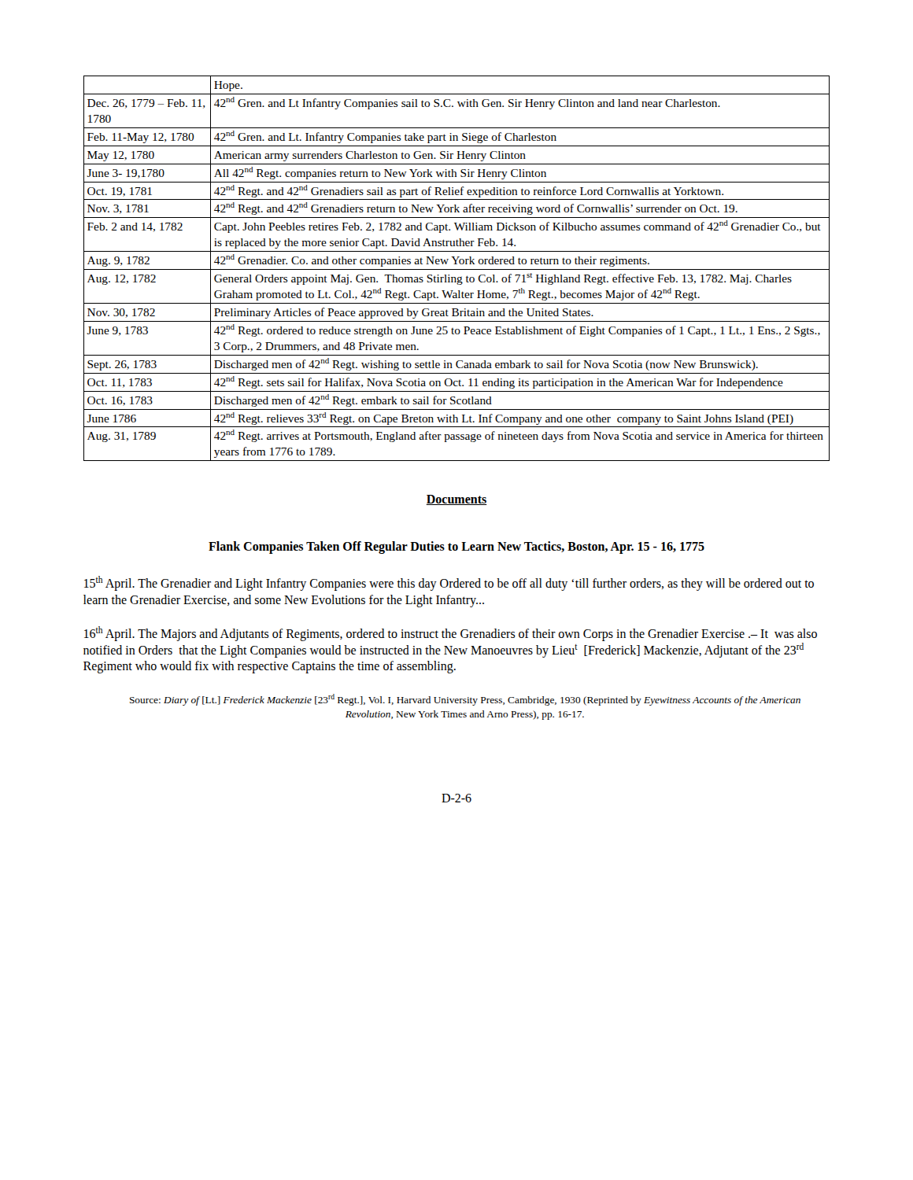| | Hope. |
| Dec. 26, 1779 – Feb. 11, 1780 | 42 nd Gren. and Lt Infantry Companies sail to S.C. with Gen. Sir Henry Clinton and land near Charleston. |
| Feb. 11-May 12, 1780 | 42 nd Gren. and Lt. Infantry Companies take part in Siege of Charleston |
| May 12, 1780 | American army surrenders Charleston to Gen. Sir Henry Clinton |
| June 3- 19,1780 | All 42 nd Regt. companies return to New York with Sir Henry Clinton |
| Oct. 19, 1781 | 42 nd Regt. and 42 nd Grenadiers sail as part of Relief expedition to reinforce Lord Cornwallis at Yorktown. |
| Nov. 3, 1781 | 42 nd Regt. and 42 nd Grenadiers return to New York after receiving word of Cornwallis’ surrender on Oct. 19. |
| Feb. 2 and 14, 1782 | Capt. John Peebles retires Feb. 2, 1782 and Capt. William Dickson of Kilbucho assumes command of 42 nd Grenadier Co., but is replaced by the more senior Capt. David Anstruther Feb. 14. |
| Aug. 9, 1782 | 42 nd Grenadier. Co. and other companies at New York ordered to return to their regiments. |
| Aug. 12, 1782 | General Orders appoint Maj. Gen. Thomas Stirling to Col. of 71 st Highland Regt. effective Feb. 13, 1782. Maj. Charles Graham promoted to Lt. Col., 42 nd Regt. Capt. Walter Home, 7 th Regt., becomes Major of 42 nd Regt. |
| Nov. 30, 1782 | Preliminary Articles of Peace approved by Great Britain and the United States. |
| June 9, 1783 | 42 nd Regt. ordered to reduce strength on June 25 to Peace Establishment of Eight Companies of 1 Capt., 1 Lt., 1 Ens., 2 Sgts., 3 Corp., 2 Drummers, and 48 Private men. |
| Sept. 26, 1783 | Discharged men of 42 nd Regt. wishing to settle in Canada embark to sail for Nova Scotia (now New Brunswick). |
| Oct. 11, 1783 | 42 nd Regt. sets sail for Halifax, Nova Scotia on Oct. 11 ending its participation in the American War for Independence |
| Oct. 16, 1783 | Discharged men of 42 nd Regt. embark to sail for Scotland |
| June 1786 | 42 nd Regt. relieves 33 rd Regt. on Cape Breton with Lt. Inf Company and one other company to Saint Johns Island (PEI) |
| Aug. 31, 1789 | 42 nd Regt. arrives at Portsmouth, England after passage of nineteen days from Nova Scotia and service in America for thirteen years from 1776 to 1789. |
Documents
Flank Companies Taken Off Regular Duties to Learn New Tactics, Boston, Apr. 15 - 16, 1775
15th April. The Grenadier and Light Infantry Companies were this day Ordered to be off all duty ‘till further orders, as they will be ordered out to learn the Grenadier Exercise, and some New Evolutions for the Light Infantry...
16th April. The Majors and Adjutants of Regiments, ordered to instruct the Grenadiers of their own Corps in the Grenadier Exercise .– It was also notified in Orders that the Light Companies would be instructed in the New Manoeuvres by Lieut [Frederick] Mackenzie, Adjutant of the 23rd Regiment who would fix with respective Captains the time of assembling.
Source: Diary of [Lt.] Frederick Mackenzie [23rd Regt.], Vol. I, Harvard University Press, Cambridge, 1930 (Reprinted by Eyewitness Accounts of the American Revolution, New York Times and Arno Press), pp. 16-17.
D-2-6